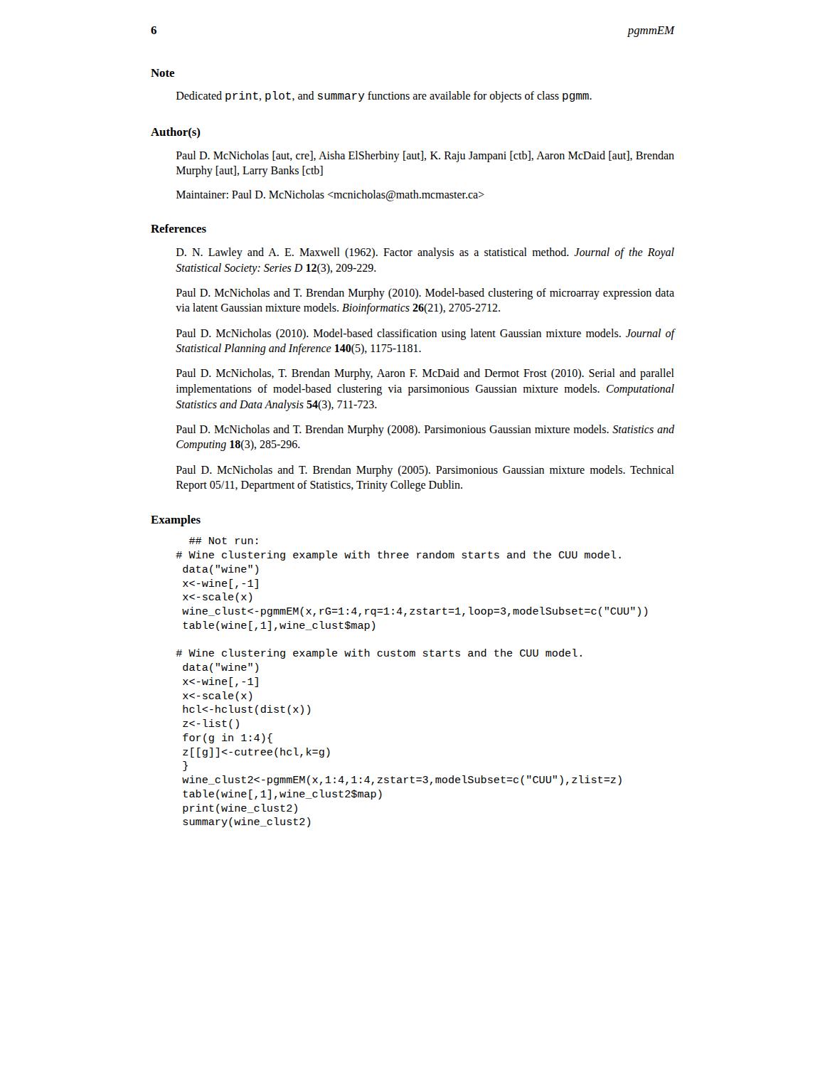6 pgmmEM
Note
Dedicated print, plot, and summary functions are available for objects of class pgmm.
Author(s)
Paul D. McNicholas [aut, cre], Aisha ElSherbiny [aut], K. Raju Jampani [ctb], Aaron McDaid [aut], Brendan Murphy [aut], Larry Banks [ctb]
Maintainer: Paul D. McNicholas <mcnicholas@math.mcmaster.ca>
References
D. N. Lawley and A. E. Maxwell (1962). Factor analysis as a statistical method. Journal of the Royal Statistical Society: Series D 12(3), 209-229.
Paul D. McNicholas and T. Brendan Murphy (2010). Model-based clustering of microarray expression data via latent Gaussian mixture models. Bioinformatics 26(21), 2705-2712.
Paul D. McNicholas (2010). Model-based classification using latent Gaussian mixture models. Journal of Statistical Planning and Inference 140(5), 1175-1181.
Paul D. McNicholas, T. Brendan Murphy, Aaron F. McDaid and Dermot Frost (2010). Serial and parallel implementations of model-based clustering via parsimonious Gaussian mixture models. Computational Statistics and Data Analysis 54(3), 711-723.
Paul D. McNicholas and T. Brendan Murphy (2008). Parsimonious Gaussian mixture models. Statistics and Computing 18(3), 285-296.
Paul D. McNicholas and T. Brendan Murphy (2005). Parsimonious Gaussian mixture models. Technical Report 05/11, Department of Statistics, Trinity College Dublin.
Examples
  ## Not run:
# Wine clustering example with three random starts and the CUU model.
 data("wine")
 x<-wine[,-1]
 x<-scale(x)
 wine_clust<-pgmmEM(x,rG=1:4,rq=1:4,zstart=1,loop=3,modelSubset=c("CUU"))
 table(wine[,1],wine_clust$map)

# Wine clustering example with custom starts and the CUU model.
 data("wine")
 x<-wine[,-1]
 x<-scale(x)
 hcl<-hclust(dist(x))
 z<-list()
 for(g in 1:4){
 z[[g]]<-cutree(hcl,k=g)
 }
 wine_clust2<-pgmmEM(x,1:4,1:4,zstart=3,modelSubset=c("CUU"),zlist=z)
 table(wine[,1],wine_clust2$map)
 print(wine_clust2)
 summary(wine_clust2)